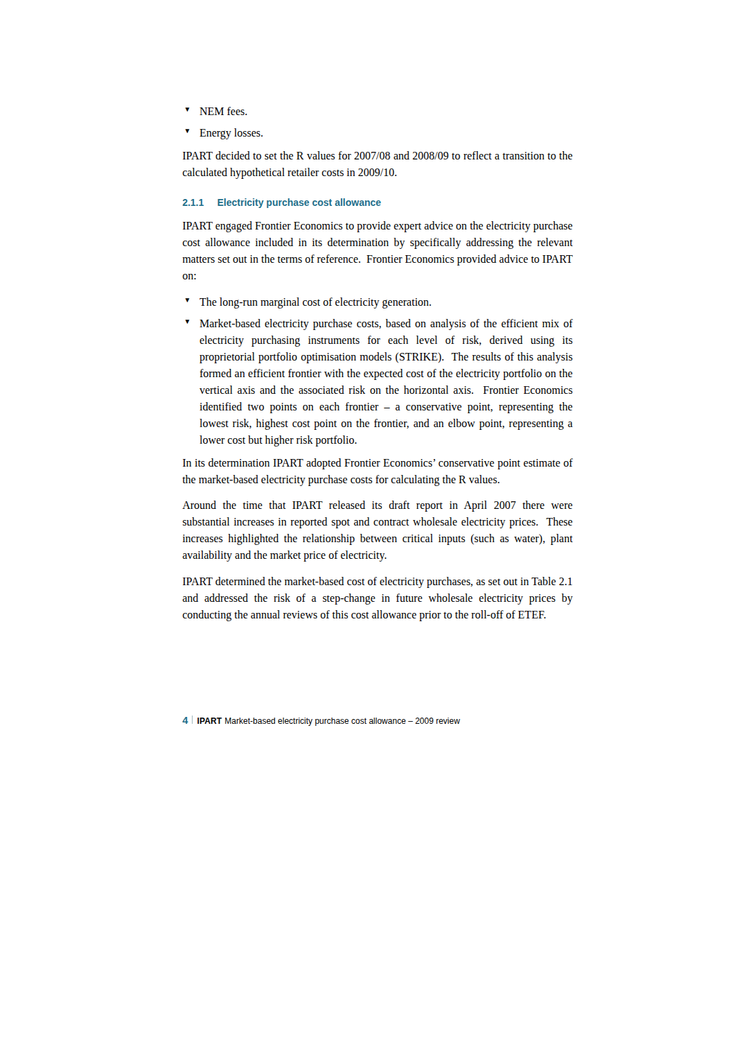NEM fees.
Energy losses.
IPART decided to set the R values for 2007/08 and 2008/09 to reflect a transition to the calculated hypothetical retailer costs in 2009/10.
2.1.1 Electricity purchase cost allowance
IPART engaged Frontier Economics to provide expert advice on the electricity purchase cost allowance included in its determination by specifically addressing the relevant matters set out in the terms of reference. Frontier Economics provided advice to IPART on:
The long-run marginal cost of electricity generation.
Market-based electricity purchase costs, based on analysis of the efficient mix of electricity purchasing instruments for each level of risk, derived using its proprietorial portfolio optimisation models (STRIKE). The results of this analysis formed an efficient frontier with the expected cost of the electricity portfolio on the vertical axis and the associated risk on the horizontal axis. Frontier Economics identified two points on each frontier – a conservative point, representing the lowest risk, highest cost point on the frontier, and an elbow point, representing a lower cost but higher risk portfolio.
In its determination IPART adopted Frontier Economics’ conservative point estimate of the market-based electricity purchase costs for calculating the R values.
Around the time that IPART released its draft report in April 2007 there were substantial increases in reported spot and contract wholesale electricity prices. These increases highlighted the relationship between critical inputs (such as water), plant availability and the market price of electricity.
IPART determined the market-based cost of electricity purchases, as set out in Table 2.1 and addressed the risk of a step-change in future wholesale electricity prices by conducting the annual reviews of this cost allowance prior to the roll-off of ETEF.
4 IPART Market-based electricity purchase cost allowance – 2009 review